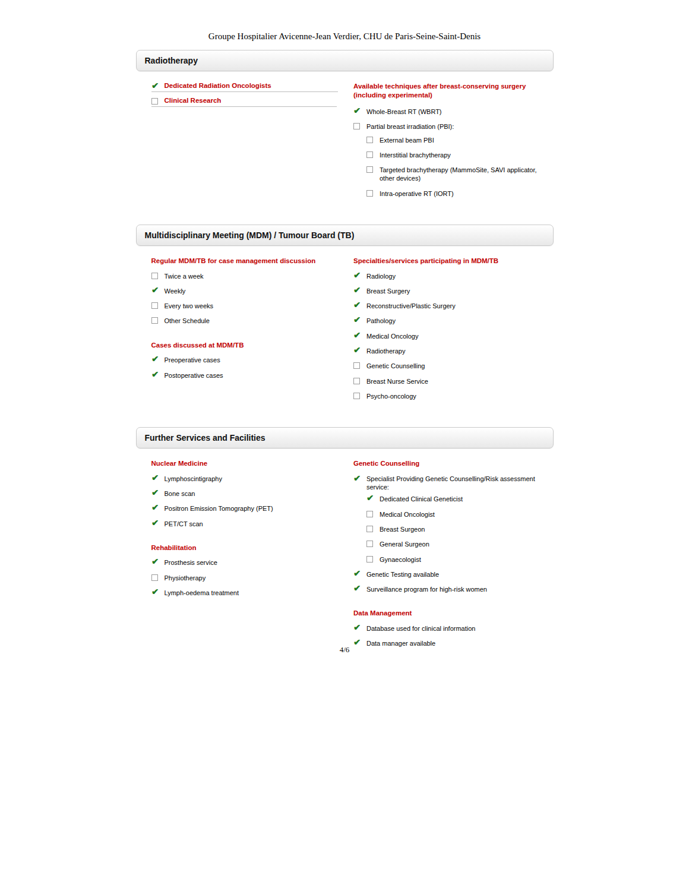Groupe Hospitalier Avicenne-Jean Verdier, CHU de Paris-Seine-Saint-Denis
Radiotherapy
Dedicated Radiation Oncologists
Clinical Research
Available techniques after breast-conserving surgery
(including experimental)
Whole-Breast RT (WBRT)
Partial breast irradiation (PBI):
External beam PBI
Interstitial brachytherapy
Targeted brachytherapy (MammoSite, SAVI applicator, other devices)
Intra-operative RT (IORT)
Multidisciplinary Meeting (MDM) / Tumour Board (TB)
Regular MDM/TB for case management discussion
Twice a week
Weekly
Every two weeks
Other Schedule
Cases discussed at MDM/TB
Preoperative cases
Postoperative cases
Specialties/services participating in MDM/TB
Radiology
Breast Surgery
Reconstructive/Plastic Surgery
Pathology
Medical Oncology
Radiotherapy
Genetic Counselling
Breast Nurse Service
Psycho-oncology
Further Services and Facilities
Nuclear Medicine
Lymphoscintigraphy
Bone scan
Positron Emission Tomography (PET)
PET/CT scan
Rehabilitation
Prosthesis service
Physiotherapy
Lymph-oedema treatment
Genetic Counselling
Specialist Providing Genetic Counselling/Risk assessment service:
Dedicated Clinical Geneticist
Medical Oncologist
Breast Surgeon
General Surgeon
Gynaecologist
Genetic Testing available
Surveillance program for high-risk women
Data Management
Database used for clinical information
Data manager available
4/6